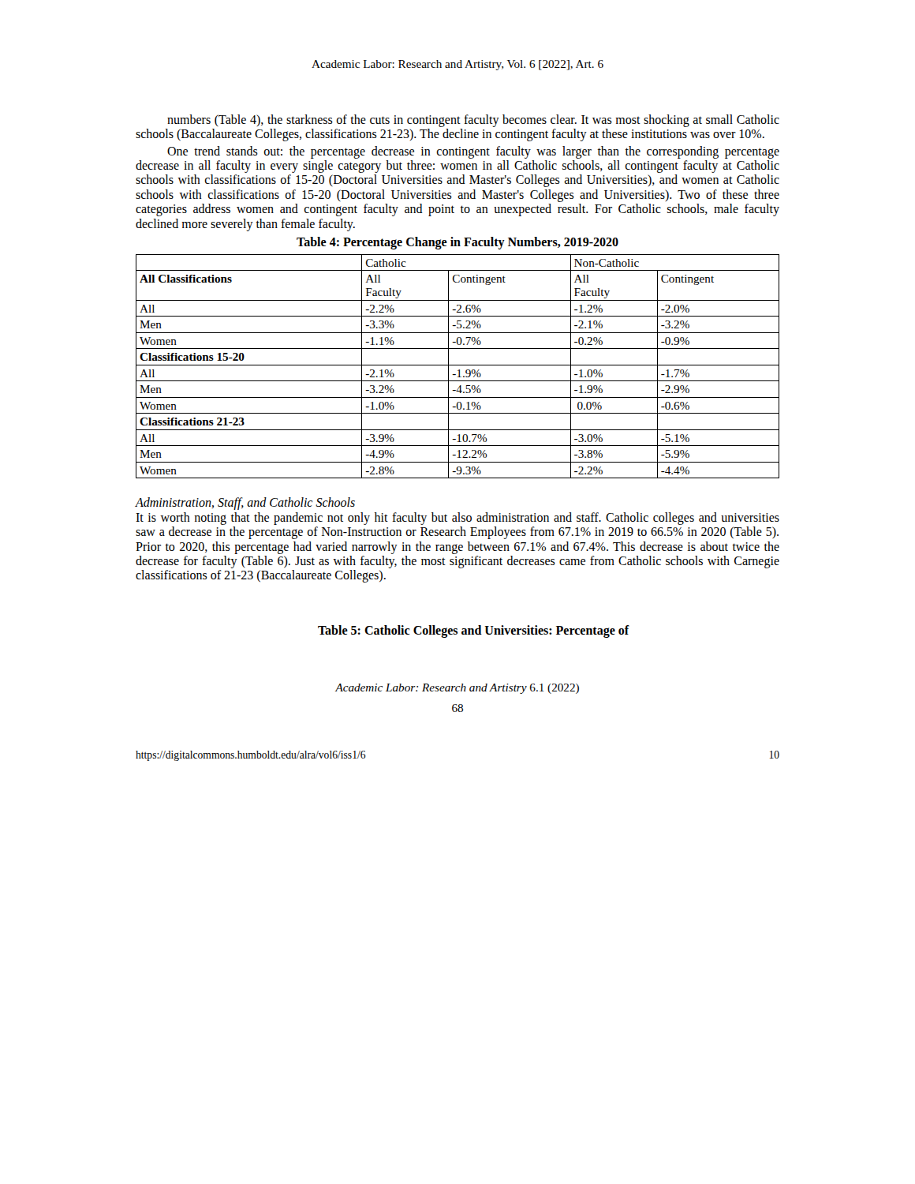Academic Labor: Research and Artistry, Vol. 6 [2022], Art. 6
numbers (Table 4), the starkness of the cuts in contingent faculty becomes clear. It was most shocking at small Catholic schools (Baccalaureate Colleges, classifications 21-23). The decline in contingent faculty at these institutions was over 10%.
One trend stands out: the percentage decrease in contingent faculty was larger than the corresponding percentage decrease in all faculty in every single category but three: women in all Catholic schools, all contingent faculty at Catholic schools with classifications of 15-20 (Doctoral Universities and Master's Colleges and Universities), and women at Catholic schools with classifications of 15-20 (Doctoral Universities and Master's Colleges and Universities). Two of these three categories address women and contingent faculty and point to an unexpected result. For Catholic schools, male faculty declined more severely than female faculty.
Table 4: Percentage Change in Faculty Numbers, 2019-2020
| | Catholic | Non-Catholic |
| All Classifications | All Faculty | Contingent | All Faculty | Contingent |
| All | -2.2% | -2.6% | -1.2% | -2.0% |
| Men | -3.3% | -5.2% | -2.1% | -3.2% |
| Women | -1.1% | -0.7% | -0.2% | -0.9% |
| Classifications 15-20 | | | | |
| All | -2.1% | -1.9% | -1.0% | -1.7% |
| Men | -3.2% | -4.5% | -1.9% | -2.9% |
| Women | -1.0% | -0.1% | 0.0% | -0.6% |
| Classifications 21-23 | | | | |
| All | -3.9% | -10.7% | -3.0% | -5.1% |
| Men | -4.9% | -12.2% | -3.8% | -5.9% |
| Women | -2.8% | -9.3% | -2.2% | -4.4% |
Administration, Staff, and Catholic Schools
It is worth noting that the pandemic not only hit faculty but also administration and staff. Catholic colleges and universities saw a decrease in the percentage of Non-Instruction or Research Employees from 67.1% in 2019 to 66.5% in 2020 (Table 5). Prior to 2020, this percentage had varied narrowly in the range between 67.1% and 67.4%. This decrease is about twice the decrease for faculty (Table 6). Just as with faculty, the most significant decreases came from Catholic schools with Carnegie classifications of 21-23 (Baccalaureate Colleges).
Table 5: Catholic Colleges and Universities: Percentage of
Academic Labor: Research and Artistry 6.1 (2022)
68
https://digitalcommons.humboldt.edu/alra/vol6/iss1/6 10